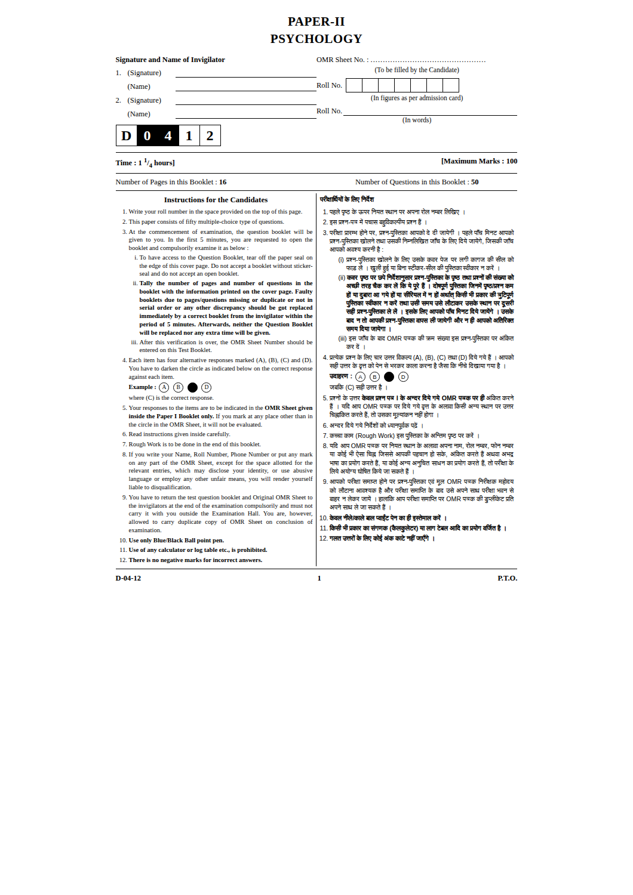PAPER-II
PSYCHOLOGY
| Signature and Name of Invigilator 1. (Signature) (Name) 2. (Signature) (Name) D 0 4 1 2 | OMR Sheet No. : ............................................... (To be filled by the Candidate) Roll No. (In figures as per admission card) Roll No. (In words) |
Time : 1 1/4 hours]
[Maximum Marks : 100
Number of Pages in this Booklet : 16
Number of Questions in this Booklet : 50
| Instructions for the Candidates | परीक्षार्थियों के लिए निर्देश |
| Write your roll number in the space provided on the top of this page. This paper consists of fifty multiple-choice type of questions. At the commencement of examination, the question booklet will be given to you. In the first 5 minutes, you are requested to open the booklet and compulsorily examine it as below : To have access to the Question Booklet, tear off the paper seal on the edge of this cover page. Do not accept a booklet without sticker-seal and do not accept an open booklet. Tally the number of pages and number of questions in the booklet with the information printed on the cover page. Faulty booklets due to pages/questions missing or duplicate or not in serial order or any other discrepancy should be got replaced immediately by a correct booklet from the invigilator within the period of 5 minutes. Afterwards, neither the Question Booklet will be replaced nor any extra time will be given. After this verification is over, the OMR Sheet Number should be entered on this Test Booklet. Each item has four alternative responses marked (A), (B), (C) and (D). You have to darken the circle as indicated below on the correct response against each item. Example : A B C D where (C) is the correct response. Your responses to the items are to be indicated in the OMR Sheet given inside the Paper I Booklet only. If you mark at any place other than in the circle in the OMR Sheet, it will not be evaluated. Read instructions given inside carefully. Rough Work is to be done in the end of this booklet. If you write your Name, Roll Number, Phone Number or put any mark on any part of the OMR Sheet, except for the space allotted for the relevant entries, which may disclose your identity, or use abusive language or employ any other unfair means, you will render yourself liable to disqualification. You have to return the test question booklet and Original OMR Sheet to the invigilators at the end of the examination compulsorily and must not carry it with you outside the Examination Hall. You are, however, allowed to carry duplicate copy of OMR Sheet on conclusion of examination. Use only Blue/Black Ball point pen. Use of any calculator or log table etc., is prohibited. There is no negative marks for incorrect answers. | पहले पृष्ठ के ऊपर नियत स्थान पर अपना रोल नम्बर लिखिए । इस प्रश्न-पत्र में पचास बहुविकल्पीय प्रश्न हैं । परीक्षा प्रारम्भ होने पर, प्रश्न-पुस्तिका आपको दे दी जायेगी । पहले पाँच मिनट आपको प्रश्न-पुस्तिका खोलने तथा उसकी निम्नलिखित जाँच के लिए दिये जायेंगे, जिसकी जाँच आपको अवश्य करनी है : (i) प्रश्न-पुस्तिका खोलने के लिए उसके कवर पेज पर लगी कागज की सील को फाड़ लें । खुली हुई या बिना स्टीकर-सील की पुस्तिका स्वीकार न करें । (ii) कवर पृष्ठ पर छपे निर्देशानुसार प्रश्न-पुस्तिका के पृष्ठ तथा प्रश्नों की संख्या को अच्छी तरह चैक कर लें कि ये पूरे हैं । दोषपूर्ण पुस्तिका जिनमें पृष्ठ/प्रश्न कम हों या दुबारा आ गये हों या सीरियल में न हों अर्थात् किसी भी प्रकार की त्रुटिपूर्ण पुस्तिका स्वीकार न करें तथा उसी समय उसे लौटाकर उसके स्थान पर दूसरी सही प्रश्न-पुस्तिका ले लें । इसके लिए आपको पाँच मिनट दिये जायेंगे । उसके बाद न तो आपकी प्रश्न-पुस्तिका वापस ली जायेगी और न ही आपको अतिरिक्त समय दिया जायेगा । (iii) इस जाँच के बाद OMR पत्रक की क्रम संख्या इस प्रश्न-पुस्तिका पर अंकित कर दें । प्रत्येक प्रश्न के लिए चार उत्तर विकल्प (A), (B), (C) तथा (D) दिये गये हैं । आपको सही उत्तर के वृत्त को पेन से भरकर काला करना है जैसा कि नीचे दिखाया गया है । उदाहरण : A B C D जबकि (C) सही उत्तर है । प्रश्नों के उत्तर केवल प्रश्न पत्र I के अन्दर दिये गये OMR पत्रक पर ही अंकित करने हैं । यदि आप OMR पत्रक पर दिये गये वृत्त के अलावा किसी अन्य स्थान पर उत्तर चिह्नांकित करते हैं, तो उसका मूल्यांकन नहीं होगा । अन्दर दिये गये निर्देशों को ध्यानपूर्वक पढ़ें । कच्चा काम (Rough Work) इस पुस्तिका के अन्तिम पृष्ठ पर करें । यदि आप OMR पत्रक पर नियत स्थान के अलावा अपना नाम, रोल नम्बर, फोन नम्बर या कोई भी ऐसा चिह्न जिससे आपकी पहचान हो सके, अंकित करते हैं अथवा अभद्र भाषा का प्रयोग करते हैं, या कोई अन्य अनुचित साधन का प्रयोग करते हैं, तो परीक्षा के लिये अयोग्य घोषित किये जा सकते हैं । आपको परीक्षा समाप्त होने पर प्रश्न-पुस्तिका एवं मूल OMR पत्रक निरीक्षक महोदय को लौटाना आवश्यक है और परीक्षा समाप्ति के बाद उसे अपने साथ परीक्षा भवन से बाहर न लेकर जायें । हालांकि आप परीक्षा समाप्ति पर OMR पत्रक की डुप्लीकेट प्रति अपने साथ ले जा सकते हैं । केवल नीले/काले बाल प्वाईंट पेन का ही इस्तेमाल करें । किसी भी प्रकार का संगणक (कैलकुलेटर) या लाग टेबल आदि का प्रयोग वर्जित है । गलत उत्तरों के लिए कोई अंक काटे नहीं जाएँगे । |
D-04-12
1
P.T.O.